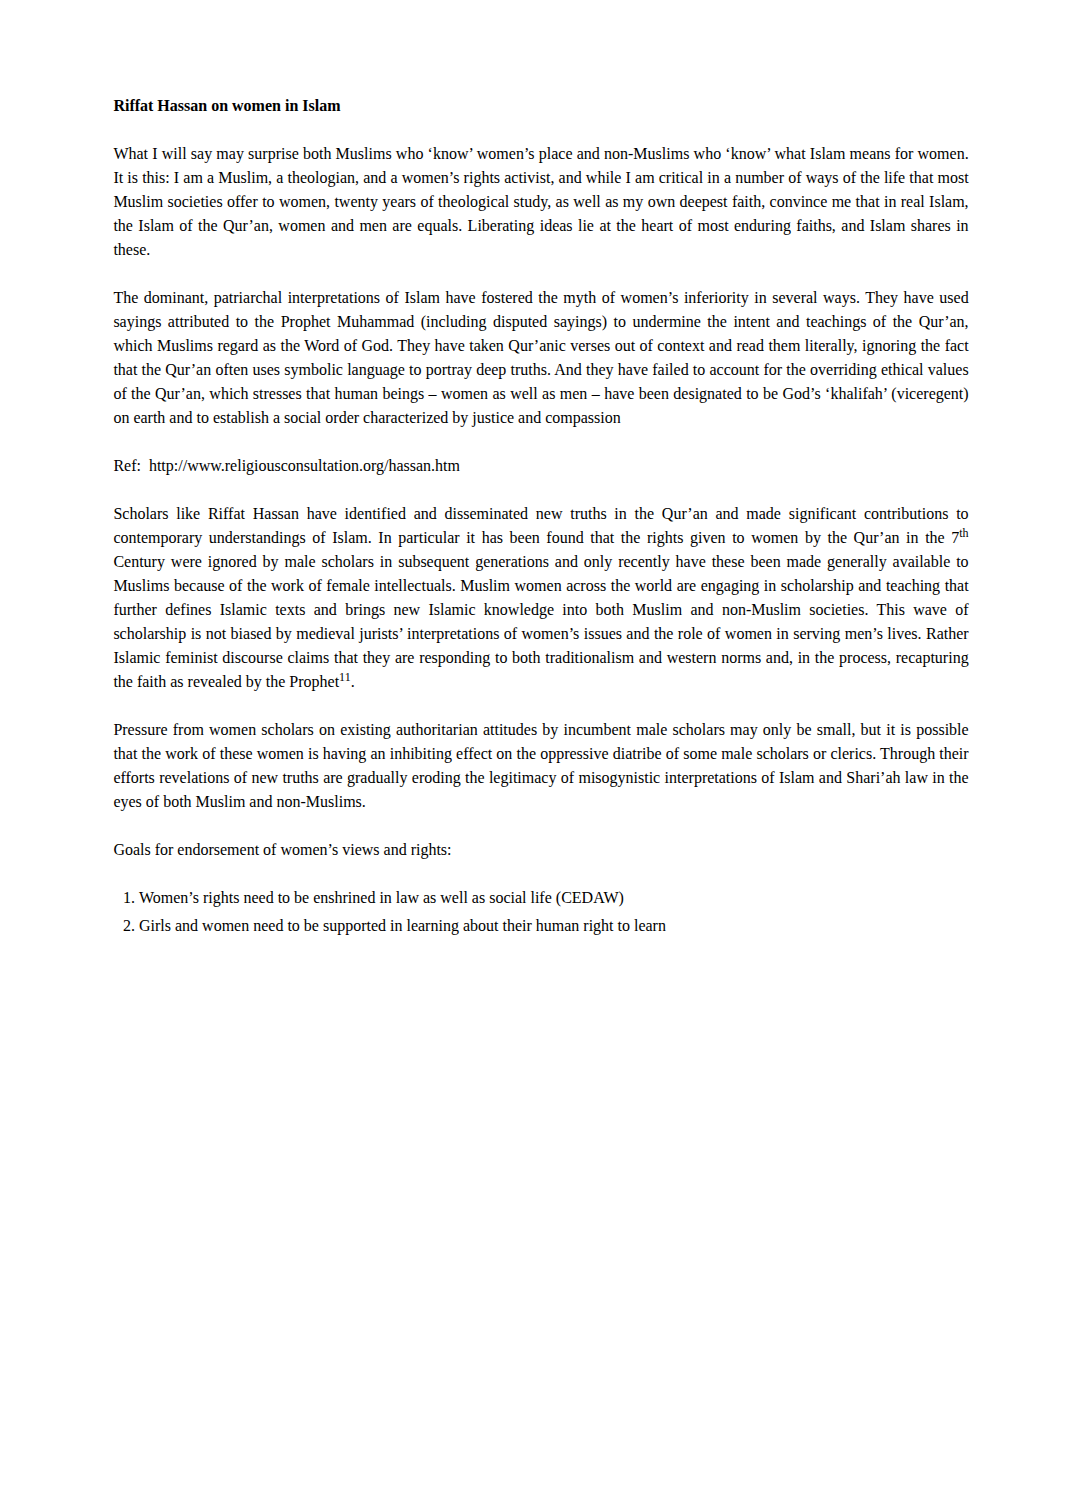Riffat Hassan on women in Islam
What I will say may surprise both Muslims who ‘know’ women’s place and non-Muslims who ‘know’ what Islam means for women. It is this: I am a Muslim, a theologian, and a women’s rights activist, and while I am critical in a number of ways of the life that most Muslim societies offer to women, twenty years of theological study, as well as my own deepest faith, convince me that in real Islam, the Islam of the Qur’an, women and men are equals. Liberating ideas lie at the heart of most enduring faiths, and Islam shares in these.
The dominant, patriarchal interpretations of Islam have fostered the myth of women’s inferiority in several ways. They have used sayings attributed to the Prophet Muhammad (including disputed sayings) to undermine the intent and teachings of the Qur’an, which Muslims regard as the Word of God. They have taken Qur’anic verses out of context and read them literally, ignoring the fact that the Qur’an often uses symbolic language to portray deep truths. And they have failed to account for the overriding ethical values of the Qur’an, which stresses that human beings – women as well as men – have been designated to be God’s ‘khalifah’ (viceregent) on earth and to establish a social order characterized by justice and compassion
Ref: http://www.religiousconsultation.org/hassan.htm
Scholars like Riffat Hassan have identified and disseminated new truths in the Qur’an and made significant contributions to contemporary understandings of Islam. In particular it has been found that the rights given to women by the Qur’an in the 7th Century were ignored by male scholars in subsequent generations and only recently have these been made generally available to Muslims because of the work of female intellectuals. Muslim women across the world are engaging in scholarship and teaching that further defines Islamic texts and brings new Islamic knowledge into both Muslim and non-Muslim societies. This wave of scholarship is not biased by medieval jurists’ interpretations of women’s issues and the role of women in serving men’s lives. Rather Islamic feminist discourse claims that they are responding to both traditionalism and western norms and, in the process, recapturing the faith as revealed by the Prophet11.
Pressure from women scholars on existing authoritarian attitudes by incumbent male scholars may only be small, but it is possible that the work of these women is having an inhibiting effect on the oppressive diatribe of some male scholars or clerics. Through their efforts revelations of new truths are gradually eroding the legitimacy of misogynistic interpretations of Islam and Shari’ah law in the eyes of both Muslim and non-Muslims.
Goals for endorsement of women’s views and rights:
Women’s rights need to be enshrined in law as well as social life (CEDAW)
Girls and women need to be supported in learning about their human right to learn